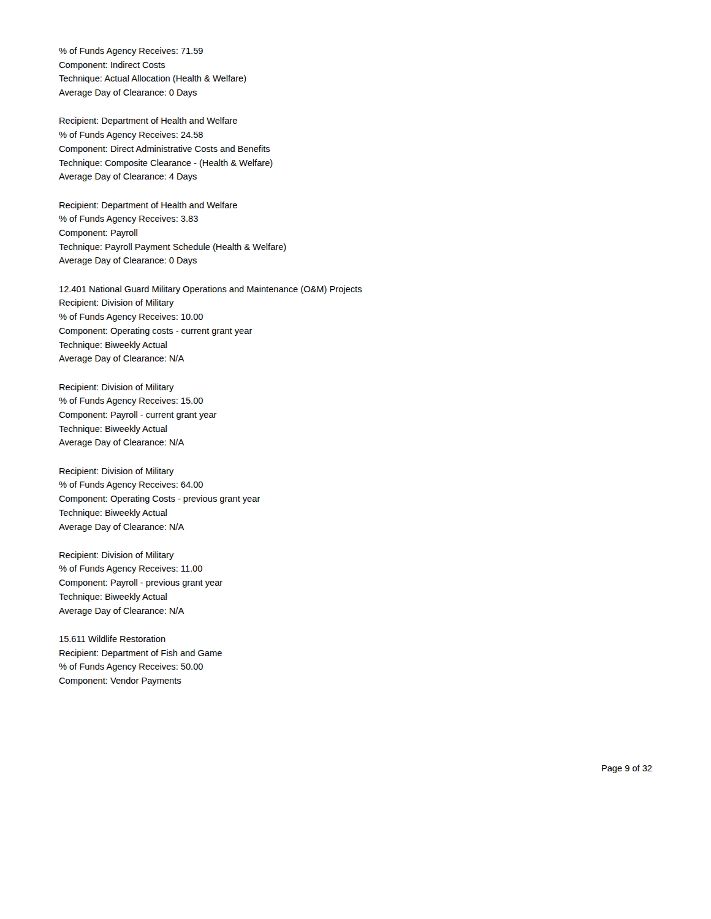% of Funds Agency Receives: 71.59
Component: Indirect Costs
Technique: Actual Allocation (Health & Welfare)
Average Day of Clearance: 0 Days
Recipient: Department of Health and Welfare
% of Funds Agency Receives: 24.58
Component: Direct Administrative Costs and Benefits
Technique: Composite Clearance - (Health & Welfare)
Average Day of Clearance: 4 Days
Recipient: Department of Health and Welfare
% of Funds Agency Receives: 3.83
Component: Payroll
Technique: Payroll Payment Schedule (Health & Welfare)
Average Day of Clearance: 0 Days
12.401 National Guard Military Operations and Maintenance (O&M) Projects
Recipient: Division of Military
% of Funds Agency Receives: 10.00
Component: Operating costs - current grant year
Technique: Biweekly Actual
Average Day of Clearance: N/A
Recipient: Division of Military
% of Funds Agency Receives: 15.00
Component: Payroll - current grant year
Technique: Biweekly Actual
Average Day of Clearance: N/A
Recipient: Division of Military
% of Funds Agency Receives: 64.00
Component: Operating Costs - previous grant year
Technique: Biweekly Actual
Average Day of Clearance: N/A
Recipient: Division of Military
% of Funds Agency Receives: 11.00
Component: Payroll - previous grant year
Technique: Biweekly Actual
Average Day of Clearance: N/A
15.611 Wildlife Restoration
Recipient: Department of Fish and Game
% of Funds Agency Receives: 50.00
Component: Vendor Payments
Page 9 of 32